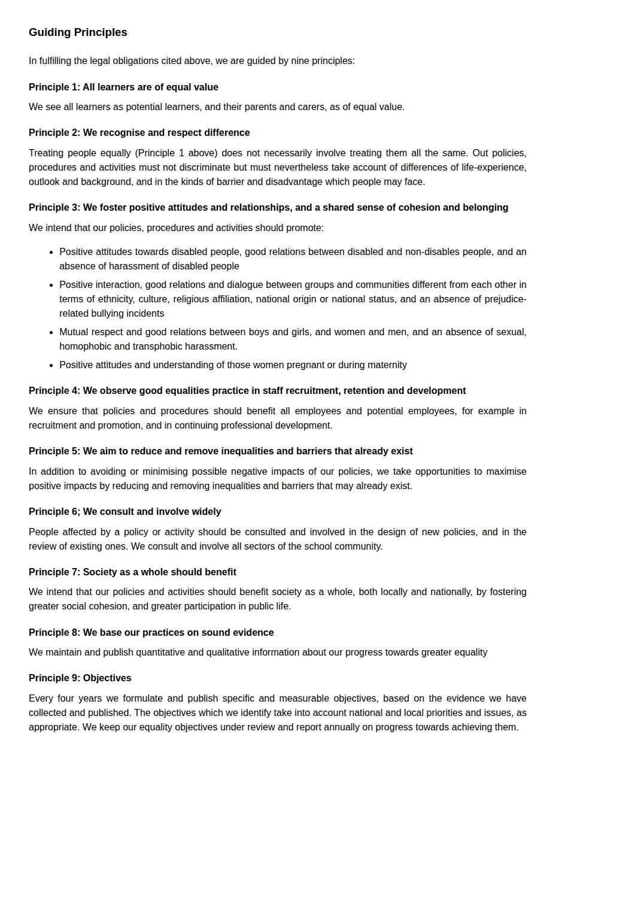Guiding Principles
In fulfilling the legal obligations cited above, we are guided by nine principles:
Principle 1: All learners are of equal value
We see all learners as potential learners, and their parents and carers, as of equal value.
Principle 2: We recognise and respect difference
Treating people equally (Principle 1 above) does not necessarily involve treating them all the same. Out policies, procedures and activities must not discriminate but must nevertheless take account of differences of life-experience, outlook and background, and in the kinds of barrier and disadvantage which people may face.
Principle 3: We foster positive attitudes and relationships, and a shared sense of cohesion and belonging
We intend that our policies, procedures and activities should promote:
Positive attitudes towards disabled people, good relations between disabled and non-disables people, and an absence of harassment of disabled people
Positive interaction, good relations and dialogue between groups and communities different from each other in terms of ethnicity, culture, religious affiliation, national origin or national status, and an absence of prejudice-related bullying incidents
Mutual respect and good relations between boys and girls, and women and men, and an absence of sexual, homophobic and transphobic harassment.
Positive attitudes and understanding of those women pregnant or during maternity
Principle 4: We observe good equalities practice in staff recruitment, retention and development
We ensure that policies and procedures should benefit all employees and potential employees, for example in recruitment and promotion, and in continuing professional development.
Principle 5: We aim to reduce and remove inequalities and barriers that already exist
In addition to avoiding or minimising possible negative impacts of our policies, we take opportunities to maximise positive impacts by reducing and removing inequalities and barriers that may already exist.
Principle 6; We consult and involve widely
People affected by a policy or activity should be consulted and involved in the design of new policies, and in the review of existing ones. We consult and involve all sectors of the school community.
Principle 7: Society as a whole should benefit
We intend that our policies and activities should benefit society as a whole, both locally and nationally, by fostering greater social cohesion, and greater participation in public life.
Principle 8: We base our practices on sound evidence
We maintain and publish quantitative and qualitative information about our progress towards greater equality
Principle 9: Objectives
Every four years we formulate and publish specific and measurable objectives, based on the evidence we have collected and published. The objectives which we identify take into account national and local priorities and issues, as appropriate. We keep our equality objectives under review and report annually on progress towards achieving them.